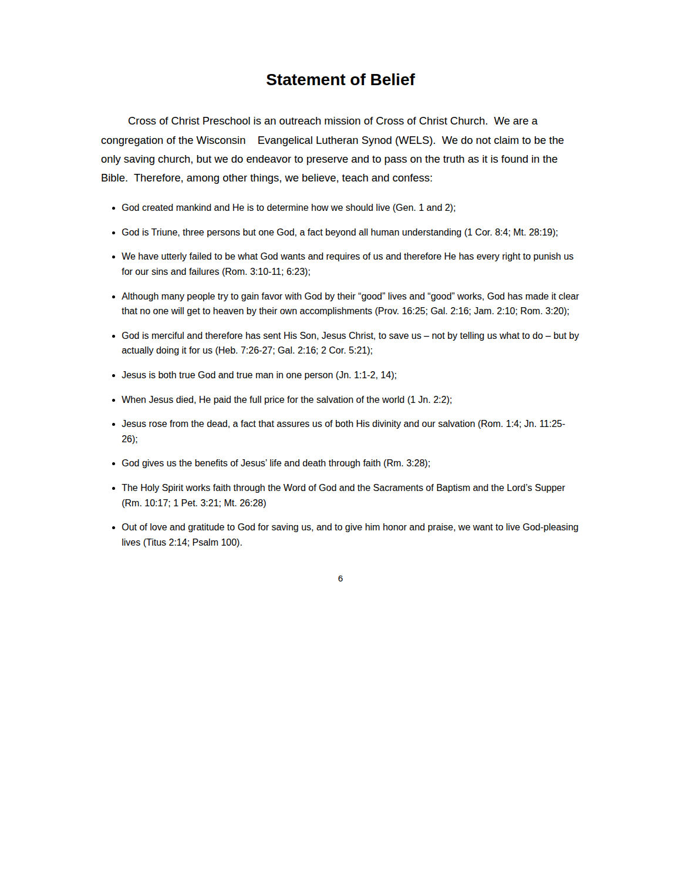Statement of Belief
Cross of Christ Preschool is an outreach mission of Cross of Christ Church. We are a congregation of the Wisconsin Evangelical Lutheran Synod (WELS). We do not claim to be the only saving church, but we do endeavor to preserve and to pass on the truth as it is found in the Bible. Therefore, among other things, we believe, teach and confess:
God created mankind and He is to determine how we should live (Gen. 1 and 2);
God is Triune, three persons but one God, a fact beyond all human understanding (1 Cor. 8:4; Mt. 28:19);
We have utterly failed to be what God wants and requires of us and therefore He has every right to punish us for our sins and failures (Rom. 3:10-11; 6:23);
Although many people try to gain favor with God by their “good” lives and “good” works, God has made it clear that no one will get to heaven by their own accomplishments (Prov. 16:25; Gal. 2:16; Jam. 2:10; Rom. 3:20);
God is merciful and therefore has sent His Son, Jesus Christ, to save us – not by telling us what to do – but by actually doing it for us (Heb. 7:26-27; Gal. 2:16; 2 Cor. 5:21);
Jesus is both true God and true man in one person (Jn. 1:1-2, 14);
When Jesus died, He paid the full price for the salvation of the world (1 Jn. 2:2);
Jesus rose from the dead, a fact that assures us of both His divinity and our salvation (Rom. 1:4; Jn. 11:25-26);
God gives us the benefits of Jesus’ life and death through faith (Rm. 3:28);
The Holy Spirit works faith through the Word of God and the Sacraments of Baptism and the Lord’s Supper (Rm. 10:17; 1 Pet. 3:21; Mt. 26:28)
Out of love and gratitude to God for saving us, and to give him honor and praise, we want to live God-pleasing lives (Titus 2:14; Psalm 100).
6